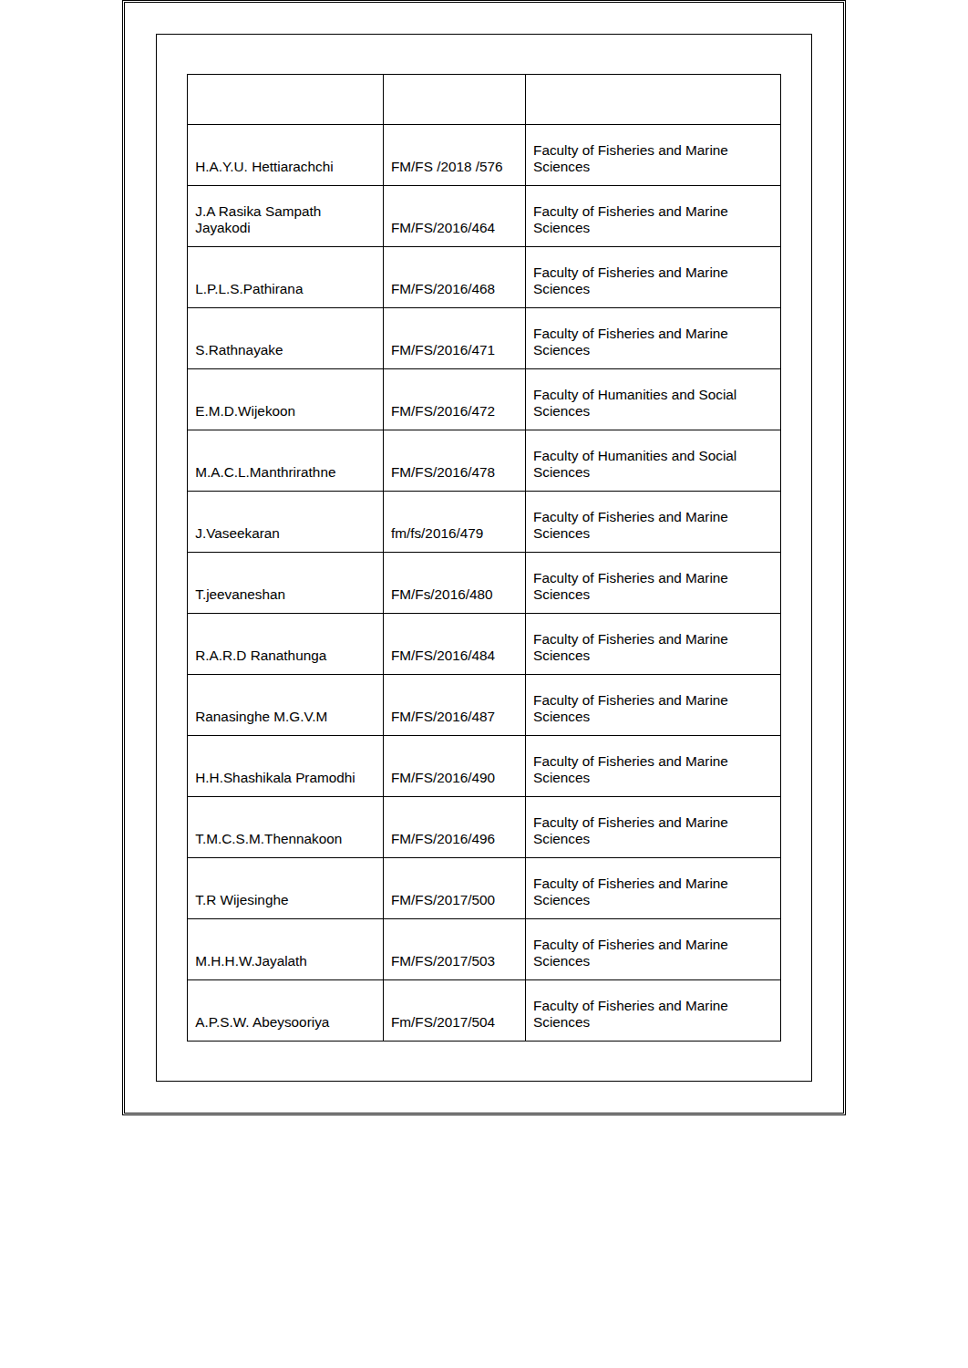| H.A.Y.U. Hettiarachchi | FM/FS /2018 /576 | Faculty of Fisheries and Marine Sciences |
| J.A Rasika Sampath Jayakodi | FM/FS/2016/464 | Faculty of Fisheries and Marine Sciences |
| L.P.L.S.Pathirana | FM/FS/2016/468 | Faculty of Fisheries and Marine Sciences |
| S.Rathnayake | FM/FS/2016/471 | Faculty of Fisheries and Marine Sciences |
| E.M.D.Wijekoon | FM/FS/2016/472 | Faculty of Humanities and Social Sciences |
| M.A.C.L.Manthrirathne | FM/FS/2016/478 | Faculty of Humanities and Social Sciences |
| J.Vaseekaran | fm/fs/2016/479 | Faculty of Fisheries and Marine Sciences |
| T.jeevaneshan | FM/Fs/2016/480 | Faculty of Fisheries and Marine Sciences |
| R.A.R.D Ranathunga | FM/FS/2016/484 | Faculty of Fisheries and Marine Sciences |
| Ranasinghe M.G.V.M | FM/FS/2016/487 | Faculty of Fisheries and Marine Sciences |
| H.H.Shashikala Pramodhi | FM/FS/2016/490 | Faculty of Fisheries and Marine Sciences |
| T.M.C.S.M.Thennakoon | FM/FS/2016/496 | Faculty of Fisheries and Marine Sciences |
| T.R Wijesinghe | FM/FS/2017/500 | Faculty of Fisheries and Marine Sciences |
| M.H.H.W.Jayalath | FM/FS/2017/503 | Faculty of Fisheries and Marine Sciences |
| A.P.S.W. Abeysooriya | Fm/FS/2017/504 | Faculty of Fisheries and Marine Sciences |